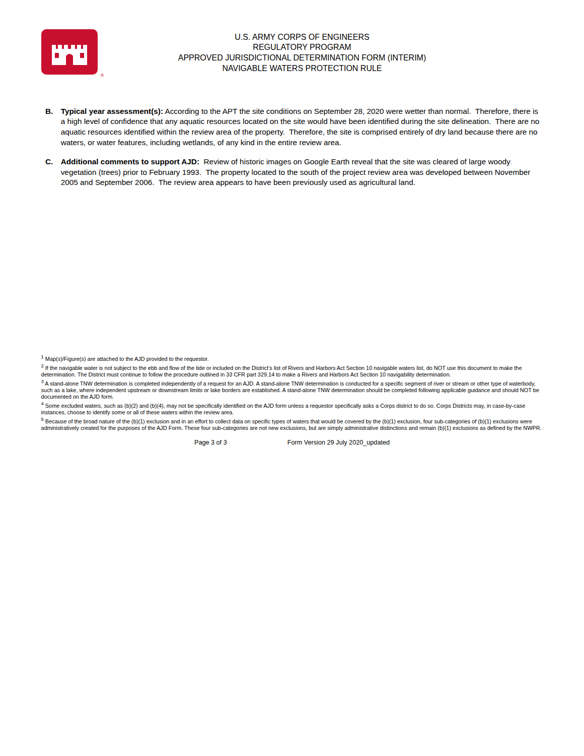®
U.S. ARMY CORPS OF ENGINEERS
REGULATORY PROGRAM
APPROVED JURISDICTIONAL DETERMINATION FORM (INTERIM)
NAVIGABLE WATERS PROTECTION RULE
B. Typical year assessment(s): According to the APT the site conditions on September 28, 2020 were wetter than normal. Therefore, there is a high level of confidence that any aquatic resources located on the site would have been identified during the site delineation. There are no aquatic resources identified within the review area of the property. Therefore, the site is comprised entirely of dry land because there are no waters, or water features, including wetlands, of any kind in the entire review area.
C. Additional comments to support AJD: Review of historic images on Google Earth reveal that the site was cleared of large woody vegetation (trees) prior to February 1993. The property located to the south of the project review area was developed between November 2005 and September 2006. The review area appears to have been previously used as agricultural land.
1 Map(s)/Figure(s) are attached to the AJD provided to the requestor.
2 If the navigable water is not subject to the ebb and flow of the tide or included on the District’s list of Rivers and Harbors Act Section 10 navigable waters list, do NOT use this document to make the determination. The District must continue to follow the procedure outlined in 33 CFR part 329.14 to make a Rivers and Harbors Act Section 10 navigability determination.
3 A stand-alone TNW determination is completed independently of a request for an AJD. A stand-alone TNW determination is conducted for a specific segment of river or stream or other type of waterbody, such as a lake, where independent upstream or downstream limits or lake borders are established. A stand-alone TNW determination should be completed following applicable guidance and should NOT be documented on the AJD form.
4 Some excluded waters, such as (b)(2) and (b)(4), may not be specifically identified on the AJD form unless a requestor specifically asks a Corps district to do so. Corps Districts may, in case-by-case instances, choose to identify some or all of these waters within the review area.
5 Because of the broad nature of the (b)(1) exclusion and in an effort to collect data on specific types of waters that would be covered by the (b)(1) exclusion, four sub-categories of (b)(1) exclusions were administratively created for the purposes of the AJD Form. These four sub-categories are not new exclusions, but are simply administrative distinctions and remain (b)(1) exclusions as defined by the NWPR.
Page 3 of 3 Form Version 29 July 2020_updated